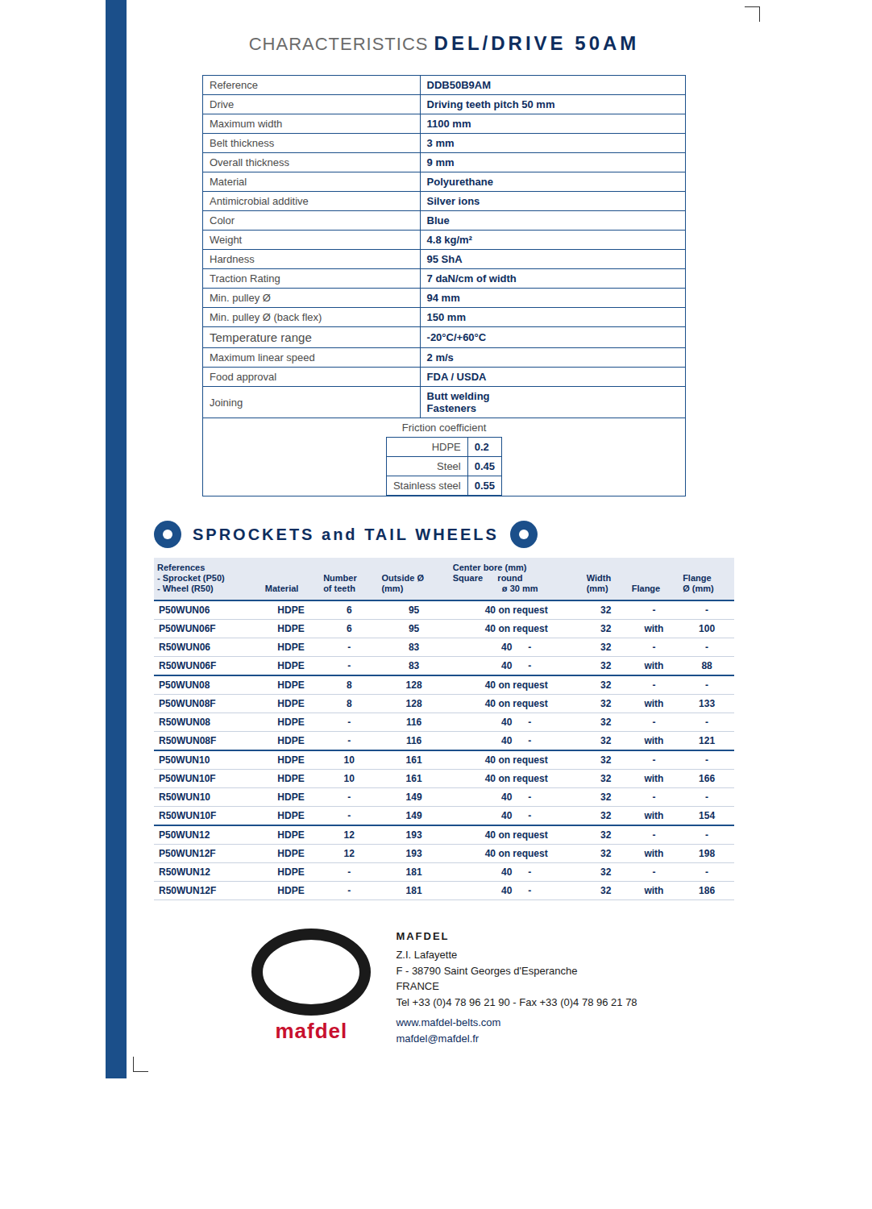CHARACTERISTICS DEL/DRIVE 50AM
| Reference | DDB50B9AM |
| Drive | Driving teeth pitch 50 mm |
| Maximum width | 1100 mm |
| Belt thickness | 3 mm |
| Overall thickness | 9 mm |
| Material | Polyurethane |
| Antimicrobial additive | Silver ions |
| Color | Blue |
| Weight | 4.8 kg/m² |
| Hardness | 95 ShA |
| Traction Rating | 7 daN/cm of width |
| Min. pulley Ø | 94 mm |
| Min. pulley Ø (back flex) | 150 mm |
| Temperature range | -20°C/+60°C |
| Maximum linear speed | 2 m/s |
| Food approval | FDA / USDA |
| Joining | Butt welding Fasteners |
| Friction coefficient / HDPE / 0.2 / / Steel / 0.45 / / Stainless steel / 0.55 / |
SPROCKETS and TAIL WHEELS
| References - Sprocket (P50) - Wheel (R50) | Material | Number of teeth | Outside Ø (mm) | Center bore (mm) Square round ø 30 mm | Width (mm) | Flange | Flange Ø (mm) |
| --- | --- | --- | --- | --- | --- | --- | --- |
| P50WUN06 | HDPE | 6 | 95 | 40 on request | 32 | - | - |
| P50WUN06F | HDPE | 6 | 95 | 40 on request | 32 | with | 100 |
| R50WUN06 | HDPE | - | 83 | 40 - | 32 | - | - |
| R50WUN06F | HDPE | - | 83 | 40 - | 32 | with | 88 |
| P50WUN08 | HDPE | 8 | 128 | 40 on request | 32 | - | - |
| P50WUN08F | HDPE | 8 | 128 | 40 on request | 32 | with | 133 |
| R50WUN08 | HDPE | - | 116 | 40 - | 32 | - | - |
| R50WUN08F | HDPE | - | 116 | 40 - | 32 | with | 121 |
| P50WUN10 | HDPE | 10 | 161 | 40 on request | 32 | - | - |
| P50WUN10F | HDPE | 10 | 161 | 40 on request | 32 | with | 166 |
| R50WUN10 | HDPE | - | 149 | 40 - | 32 | - | - |
| R50WUN10F | HDPE | - | 149 | 40 - | 32 | with | 154 |
| P50WUN12 | HDPE | 12 | 193 | 40 on request | 32 | - | - |
| P50WUN12F | HDPE | 12 | 193 | 40 on request | 32 | with | 198 |
| R50WUN12 | HDPE | - | 181 | 40 - | 32 | - | - |
| R50WUN12F | HDPE | - | 181 | 40 - | 32 | with | 186 |
mafdel
MAFDEL
Z.I. Lafayette
F - 38790 Saint Georges d'Esperanche
FRANCE
Tel +33 (0)4 78 96 21 90 - Fax +33 (0)4 78 96 21 78
www.mafdel-belts.com
mafdel@mafdel.fr